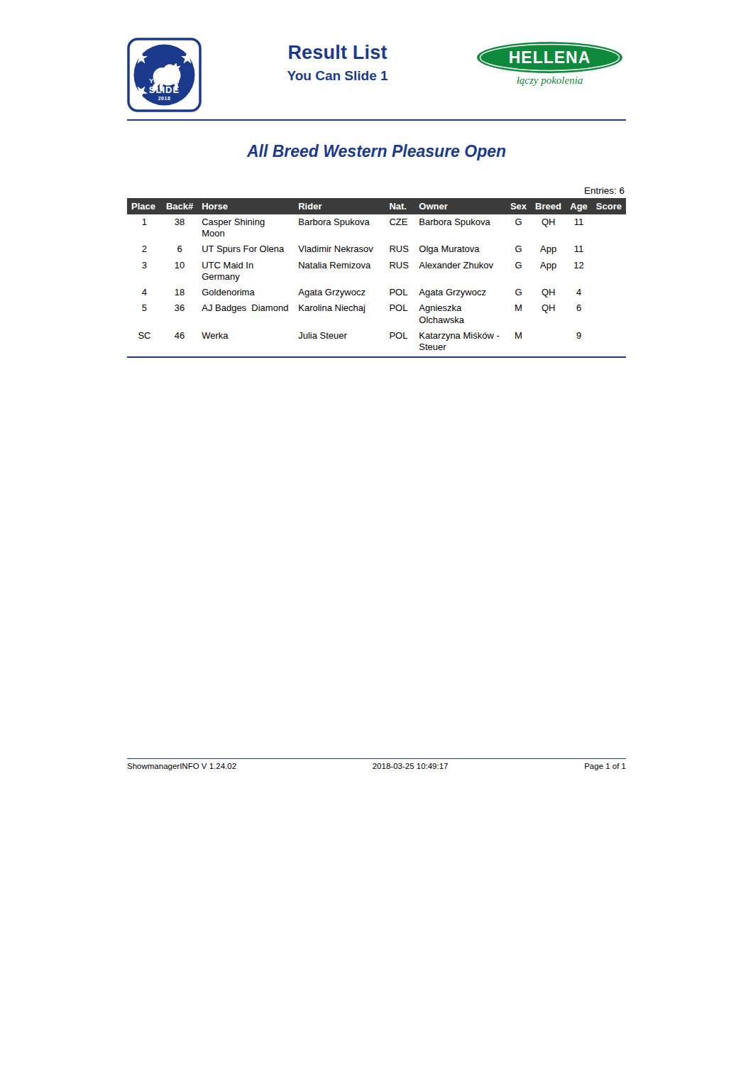YOU CAN SLIDE 2018
Result List
You Can Slide 1
HELLENA ® łączy pokolenia
All Breed Western Pleasure Open
Entries: 6
| Place | Back# | Horse | Rider | Nat. | Owner | Sex | Breed | Age | Score |
| --- | --- | --- | --- | --- | --- | --- | --- | --- | --- |
| 1 | 38 | Casper Shining Moon | Barbora Spukova | CZE | Barbora Spukova | G | QH | 11 | |
| 2 | 6 | UT Spurs For Olena | Vladimir Nekrasov | RUS | Olga Muratova | G | App | 11 | |
| 3 | 10 | UTC Maid In Germany | Natalia Remizova | RUS | Alexander Zhukov | G | App | 12 | |
| 4 | 18 | Goldenorima | Agata Grzywocz | POL | Agata Grzywocz | G | QH | 4 | |
| 5 | 36 | AJ Badges Diamond | Karolina Niechaj | POL | Agnieszka Olchawska | M | QH | 6 | |
| SC | 46 | Werka | Julia Steuer | POL | Katarzyna Miśków - Steuer | M | | 9 | |
ShowmanagerINFO V 1.24.02
2018-03-25 10:49:17
Page 1 of 1